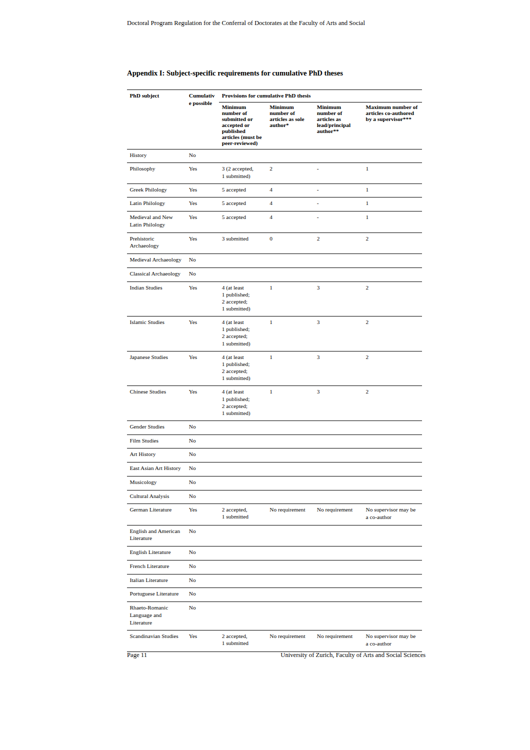Doctoral Program Regulation for the Conferral of Doctorates at the Faculty of Arts and Social
Appendix I: Subject-specific requirements for cumulative PhD theses
| PhD subject | Cumulativ e possible | Provisions for cumulative PhD thesis |
| --- | --- | --- |
| Minimum number of submitted or accepted or published articles (must be peer-reviewed) | Minimum number of articles as sole author* | Minimum number of articles as lead/principal author** | Maximum number of articles co-authored by a supervisor*** |
| History | No | | | | |
| Philosophy | Yes | 3 (2 accepted, 1 submitted) | 2 | - | 1 |
| Greek Philology | Yes | 5 accepted | 4 | - | 1 |
| Latin Philology | Yes | 5 accepted | 4 | - | 1 |
| Medieval and New Latin Philology | Yes | 5 accepted | 4 | - | 1 |
| Prehistoric Archaeology | Yes | 3 submitted | 0 | 2 | 2 |
| Medieval Archaeology | No | | | | |
| Classical Archaeology | No | | | | |
| Indian Studies | Yes | 4 (at least 1 published; 2 accepted; 1 submitted) | 1 | 3 | 2 |
| Islamic Studies | Yes | 4 (at least 1 published; 2 accepted; 1 submitted) | 1 | 3 | 2 |
| Japanese Studies | Yes | 4 (at least 1 published; 2 accepted; 1 submitted) | 1 | 3 | 2 |
| Chinese Studies | Yes | 4 (at least 1 published; 2 accepted; 1 submitted) | 1 | 3 | 2 |
| Gender Studies | No | | | | |
| Film Studies | No | | | | |
| Art History | No | | | | |
| East Asian Art History | No | | | | |
| Musicology | No | | | | |
| Cultural Analysis | No | | | | |
| German Literature | Yes | 2 accepted, 1 submitted | No requirement | No requirement | No supervisor may be a co-author |
| English and American Literature | No | | | | |
| English Literature | No | | | | |
| French Literature | No | | | | |
| Italian Literature | No | | | | |
| Portuguese Literature | No | | | | |
| Rhaeto-Romanic Language and Literature | No | | | | |
| Scandinavian Studies | Yes | 2 accepted, 1 submitted | No requirement | No requirement | No supervisor may be a co-author |
Page 11 University of Zurich, Faculty of Arts and Social Sciences